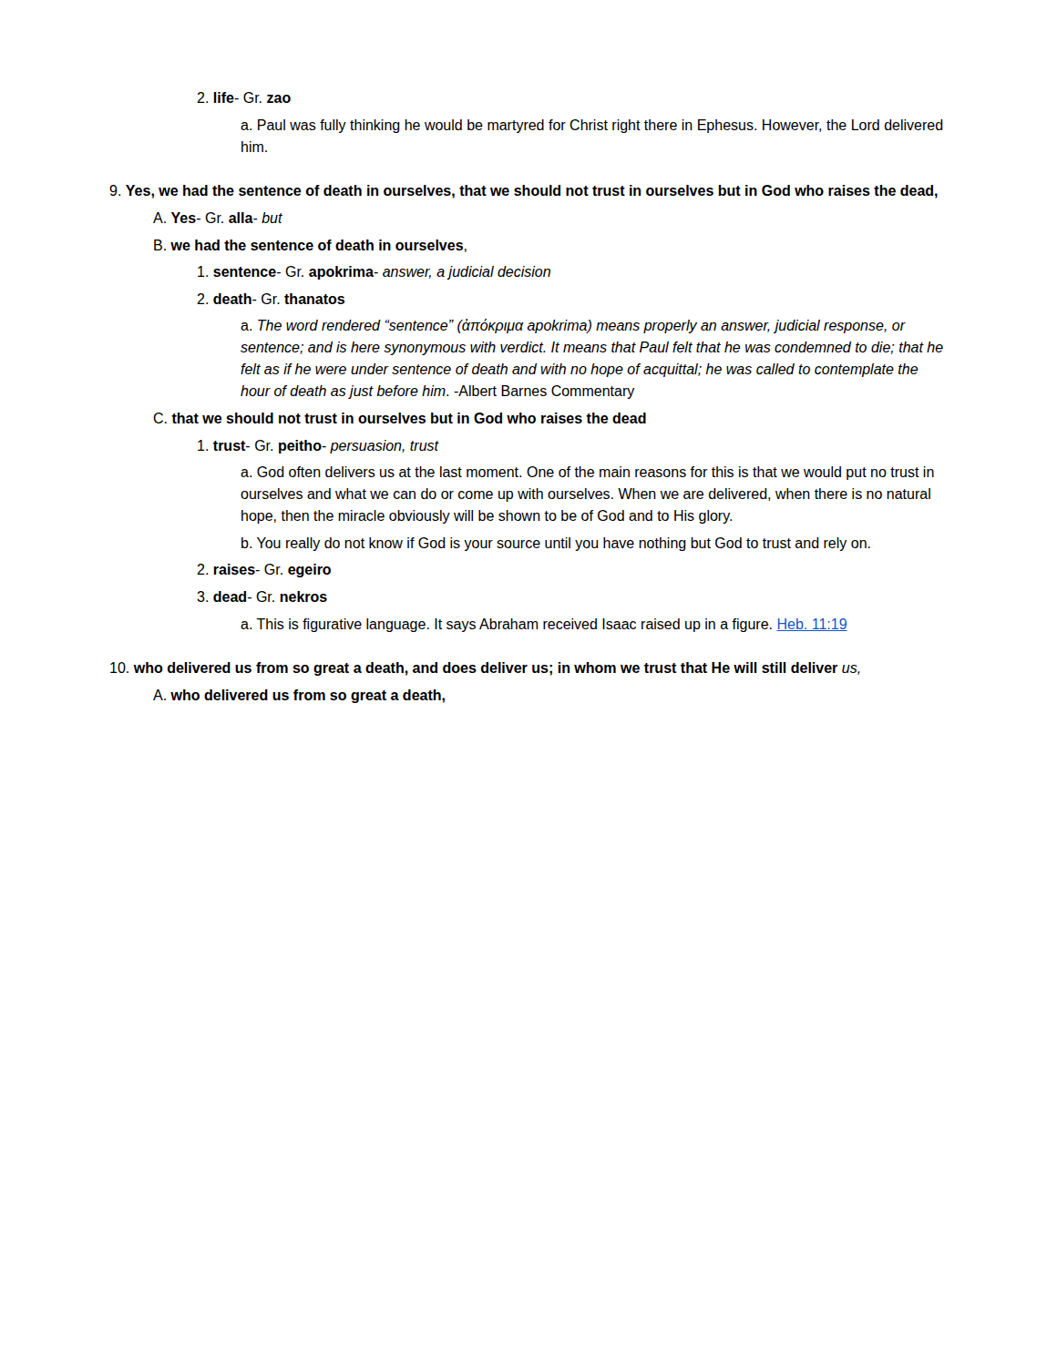2. life- Gr. zao
a. Paul was fully thinking he would be martyred for Christ right there in Ephesus. However, the Lord delivered him.
9. Yes, we had the sentence of death in ourselves, that we should not trust in ourselves but in God who raises the dead,
A. Yes- Gr. alla- but
B. we had the sentence of death in ourselves,
1. sentence- Gr. apokrima- answer, a judicial decision
2. death- Gr. thanatos
a. The word rendered “sentence” (ἀπόκριμα apokrima) means properly an answer, judicial response, or sentence; and is here synonymous with verdict. It means that Paul felt that he was condemned to die; that he felt as if he were under sentence of death and with no hope of acquittal; he was called to contemplate the hour of death as just before him. -Albert Barnes Commentary
C. that we should not trust in ourselves but in God who raises the dead
1. trust- Gr. peitho- persuasion, trust
a. God often delivers us at the last moment. One of the main reasons for this is that we would put no trust in ourselves and what we can do or come up with ourselves. When we are delivered, when there is no natural hope, then the miracle obviously will be shown to be of God and to His glory.
b. You really do not know if God is your source until you have nothing but God to trust and rely on.
2. raises- Gr. egeiro
3. dead- Gr. nekros
a. This is figurative language. It says Abraham received Isaac raised up in a figure. Heb. 11:19
10. who delivered us from so great a death, and does deliver us; in whom we trust that He will still deliver us,
A. who delivered us from so great a death,